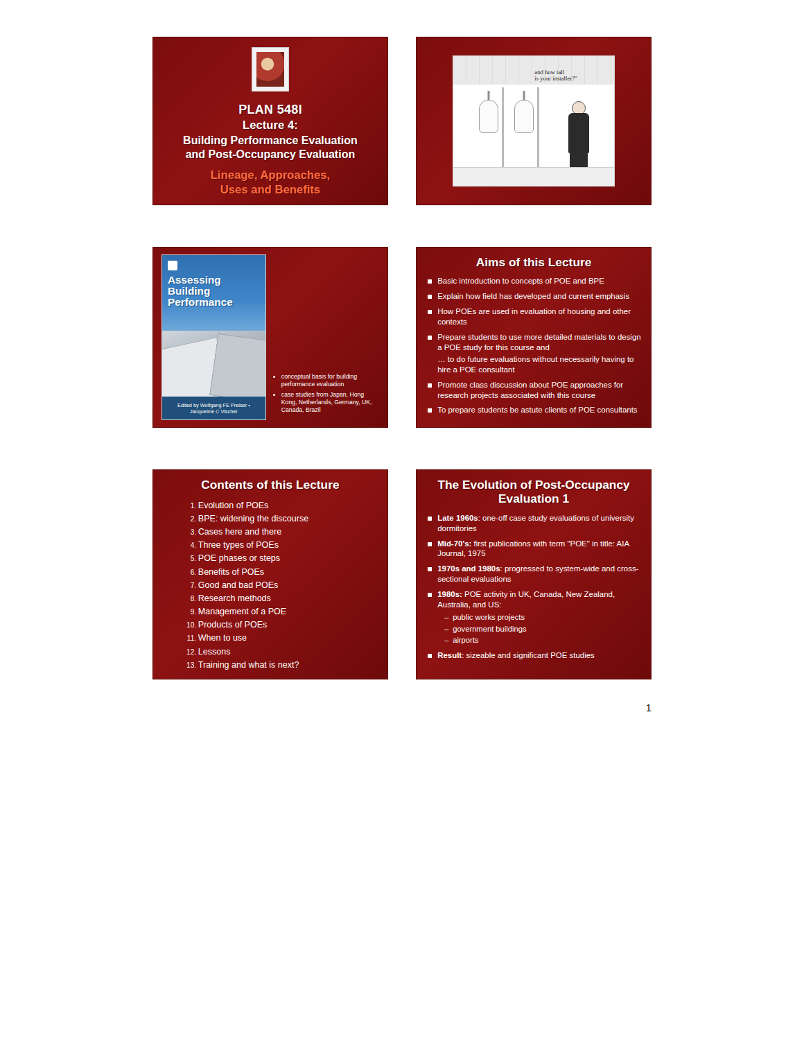PLAN 548I
Lecture 4:
Building Performance Evaluation
and Post-Occupancy Evaluation
Lineage, Approaches,
Uses and Benefits
and how tall
is your installer?"
Assessing
Building
Performance
Edited by Wolfgang FE Preiser • Jacqueline C Vischer
conceptual basis for building performance evaluation
case studies from Japan, Hong Kong, Netherlands, Germany, UK, Canada, Brazil
Aims of this Lecture
Basic introduction to concepts of POE and BPE
Explain how field has developed and current emphasis
How POEs are used in evaluation of housing and other contexts
Prepare students to use more detailed materials to design a POE study for this course and … to do future evaluations without necessarily having to hire a POE consultant
Promote class discussion about POE approaches for research projects associated with this course
To prepare students be astute clients of POE consultants
Contents of this Lecture
Evolution of POEs
BPE: widening the discourse
Cases here and there
Three types of POEs
POE phases or steps
Benefits of POEs
Good and bad POEs
Research methods
Management of a POE
Products of POEs
When to use
Lessons
Training and what is next?
The Evolution of Post-Occupancy
Evaluation 1
Late 1960s: one-off case study evaluations of university dormitories
Mid-70's: first publications with term "POE" in title: AIA Journal, 1975
1970s and 1980s: progressed to system-wide and cross-sectional evaluations
1980s: POE activity in UK, Canada, New Zealand, Australia, and US:
public works projects
government buildings
airports
Result: sizeable and significant POE studies
1